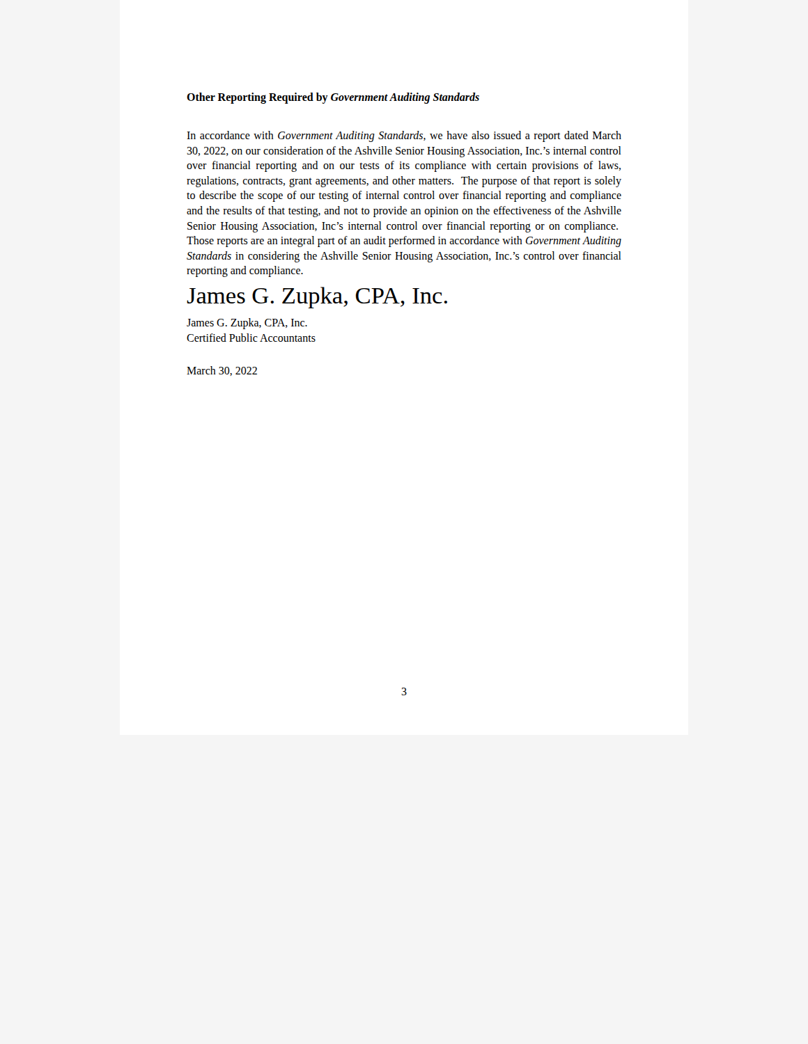Other Reporting Required by Government Auditing Standards
In accordance with Government Auditing Standards, we have also issued a report dated March 30, 2022, on our consideration of the Ashville Senior Housing Association, Inc.’s internal control over financial reporting and on our tests of its compliance with certain provisions of laws, regulations, contracts, grant agreements, and other matters. The purpose of that report is solely to describe the scope of our testing of internal control over financial reporting and compliance and the results of that testing, and not to provide an opinion on the effectiveness of the Ashville Senior Housing Association, Inc’s internal control over financial reporting or on compliance. Those reports are an integral part of an audit performed in accordance with Government Auditing Standards in considering the Ashville Senior Housing Association, Inc.’s control over financial reporting and compliance.
James G. Zupka, CPA, Inc.
James G. Zupka, CPA, Inc.
Certified Public Accountants
March 30, 2022
3